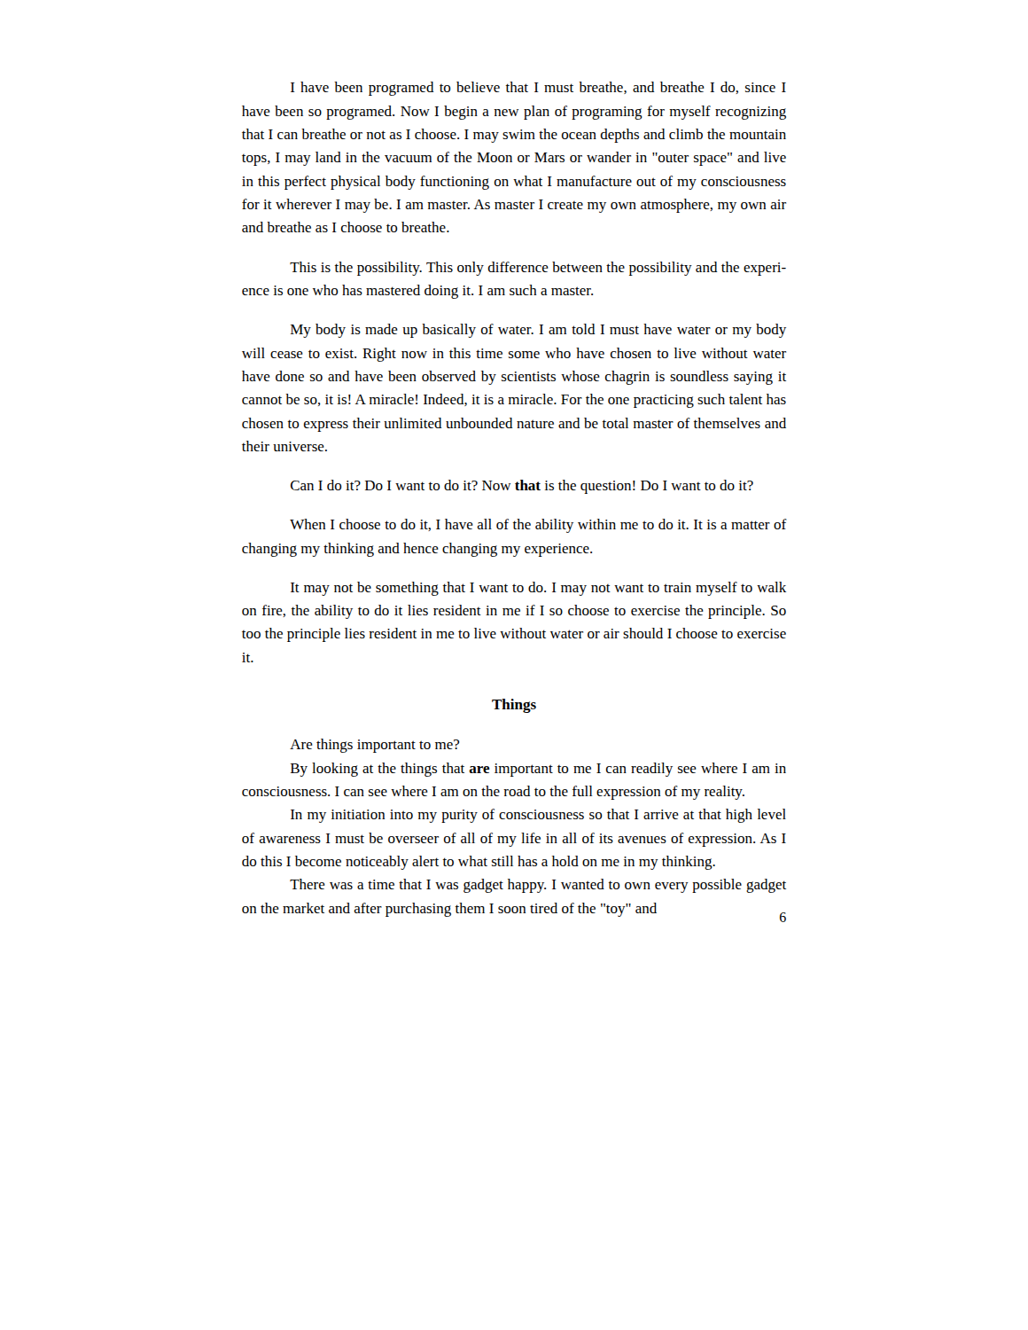I have been programed to believe that I must breathe, and breathe I do, since I have been so programed. Now I begin a new plan of programing for myself recognizing that I can breathe or not as I choose. I may swim the ocean depths and climb the mountain tops, I may land in the vacuum of the Moon or Mars or wander in "outer space" and live in this perfect physical body functioning on what I manufacture out of my consciousness for it wherever I may be. I am master. As master I create my own atmosphere, my own air and breathe as I choose to breathe.
This is the possibility. This only difference between the possibility and the experience is one who has mastered doing it. I am such a master.
My body is made up basically of water. I am told I must have water or my body will cease to exist. Right now in this time some who have chosen to live without water have done so and have been observed by scientists whose chagrin is soundless saying it cannot be so, it is! A miracle! Indeed, it is a miracle. For the one practicing such talent has chosen to express their unlimited unbounded nature and be total master of themselves and their universe.
Can I do it? Do I want to do it? Now that is the question! Do I want to do it?
When I choose to do it, I have all of the ability within me to do it. It is a matter of changing my thinking and hence changing my experience.
It may not be something that I want to do. I may not want to train myself to walk on fire, the ability to do it lies resident in me if I so choose to exercise the principle. So too the principle lies resident in me to live without water or air should I choose to exercise it.
Things
Are things important to me?
By looking at the things that are important to me I can readily see where I am in consciousness. I can see where I am on the road to the full expression of my reality.
In my initiation into my purity of consciousness so that I arrive at that high level of awareness I must be overseer of all of my life in all of its avenues of expression. As I do this I become noticeably alert to what still has a hold on me in my thinking.
There was a time that I was gadget happy. I wanted to own every possible gadget on the market and after purchasing them I soon tired of the "toy" and
6